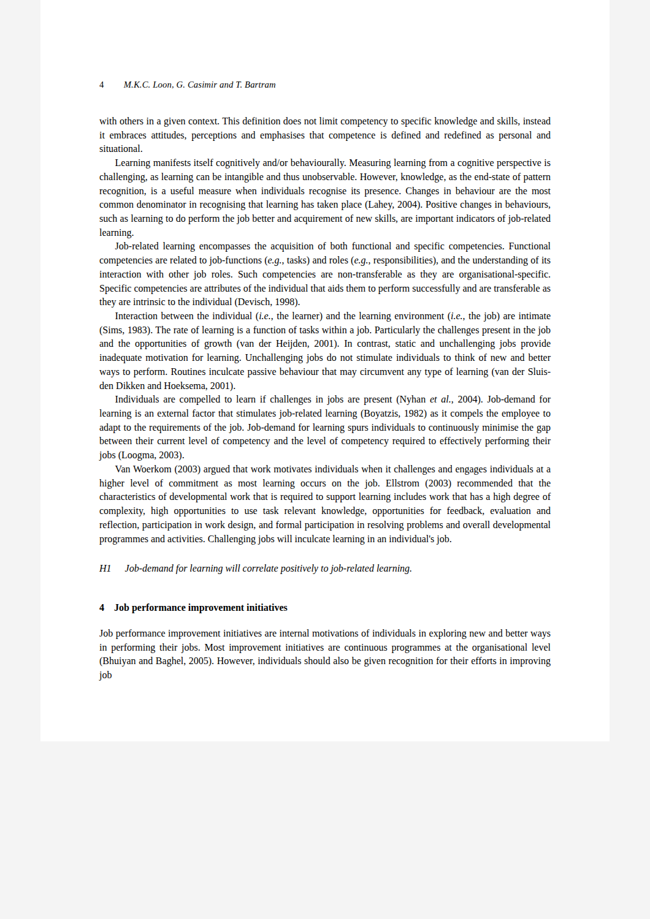4 M.K.C. Loon, G. Casimir and T. Bartram
with others in a given context. This definition does not limit competency to specific knowledge and skills, instead it embraces attitudes, perceptions and emphasises that competence is defined and redefined as personal and situational.
Learning manifests itself cognitively and/or behaviourally. Measuring learning from a cognitive perspective is challenging, as learning can be intangible and thus unobservable. However, knowledge, as the end-state of pattern recognition, is a useful measure when individuals recognise its presence. Changes in behaviour are the most common denominator in recognising that learning has taken place (Lahey, 2004). Positive changes in behaviours, such as learning to do perform the job better and acquirement of new skills, are important indicators of job-related learning.
Job-related learning encompasses the acquisition of both functional and specific competencies. Functional competencies are related to job-functions (e.g., tasks) and roles (e.g., responsibilities), and the understanding of its interaction with other job roles. Such competencies are non-transferable as they are organisational-specific. Specific competencies are attributes of the individual that aids them to perform successfully and are transferable as they are intrinsic to the individual (Devisch, 1998).
Interaction between the individual (i.e., the learner) and the learning environment (i.e., the job) are intimate (Sims, 1983). The rate of learning is a function of tasks within a job. Particularly the challenges present in the job and the opportunities of growth (van der Heijden, 2001). In contrast, static and unchallenging jobs provide inadequate motivation for learning. Unchallenging jobs do not stimulate individuals to think of new and better ways to perform. Routines inculcate passive behaviour that may circumvent any type of learning (van der Sluis-den Dikken and Hoeksema, 2001).
Individuals are compelled to learn if challenges in jobs are present (Nyhan et al., 2004). Job-demand for learning is an external factor that stimulates job-related learning (Boyatzis, 1982) as it compels the employee to adapt to the requirements of the job. Job-demand for learning spurs individuals to continuously minimise the gap between their current level of competency and the level of competency required to effectively performing their jobs (Loogma, 2003).
Van Woerkom (2003) argued that work motivates individuals when it challenges and engages individuals at a higher level of commitment as most learning occurs on the job. Ellstrom (2003) recommended that the characteristics of developmental work that is required to support learning includes work that has a high degree of complexity, high opportunities to use task relevant knowledge, opportunities for feedback, evaluation and reflection, participation in work design, and formal participation in resolving problems and overall developmental programmes and activities. Challenging jobs will inculcate learning in an individual's job.
H1 Job-demand for learning will correlate positively to job-related learning.
4 Job performance improvement initiatives
Job performance improvement initiatives are internal motivations of individuals in exploring new and better ways in performing their jobs. Most improvement initiatives are continuous programmes at the organisational level (Bhuiyan and Baghel, 2005). However, individuals should also be given recognition for their efforts in improving job